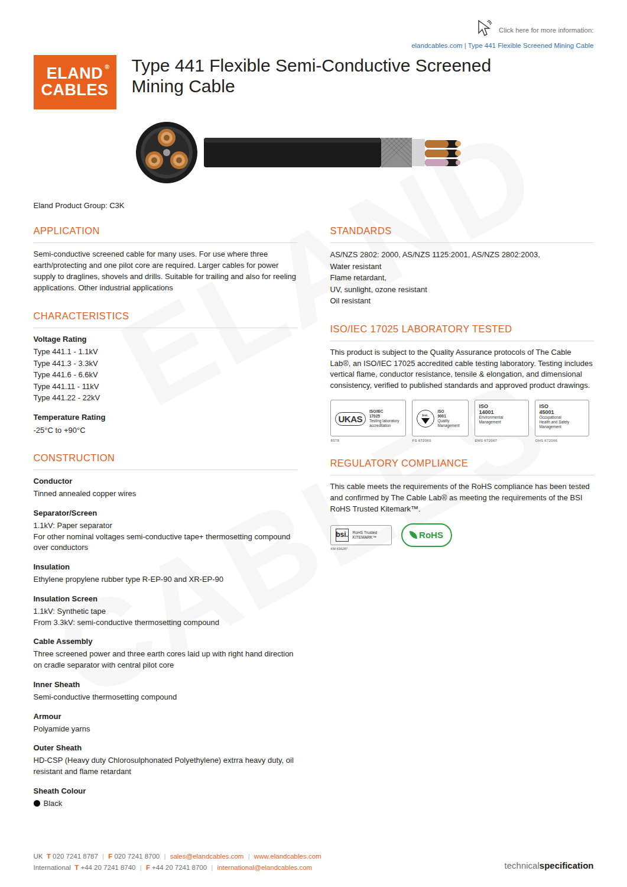ELAND CABLES
Click here for more information:
elandcables.com | Type 441 Flexible Screened Mining Cable
ELAND®
CABLES
Type 441 Flexible Semi-Conductive Screened
Mining Cable
Eland Product Group: C3K
Application
Semi-conductive screened cable for many uses. For use where three earth/protecting and one pilot core are required. Larger cables for power supply to draglines, shovels and drills. Suitable for trailing and also for reeling applications. Other industrial applications
Characteristics
Voltage Rating
Type 441.1 - 1.1kV
Type 441.3 - 3.3kV
Type 441.6 - 6.6kV
Type 441.11 - 11kV
Type 441.22 - 22kV
Temperature Rating
-25°C to +90°C
Construction
Conductor
Tinned annealed copper wires
Separator/Screen
1.1kV: Paper separator
For other nominal voltages semi-conductive tape+ thermosetting compound over conductors
Insulation
Ethylene propylene rubber type R-EP-90 and XR-EP-90
Insulation Screen
1.1kV: Synthetic tape
From 3.3kV: semi-conductive thermosetting compound
Cable Assembly
Three screened power and three earth cores laid up with right hand direction on cradle separator with central pilot core
Inner Sheath
Semi-conductive thermosetting compound
Armour
Polyamide yarns
Outer Sheath
HD-CSP (Heavy duty Chlorosulphonated Polyethylene) extrra heavy duty, oil resistant and flame retardant
Sheath Colour
Black
Standards
AS/NZS 2802: 2000, AS/NZS 1125:2001, AS/NZS 2802:2003,
Water resistant
Flame retardant,
UV, sunlight, ozone resistant
Oil resistant
ISO/IEC 17025 Laboratory Tested
This product is subject to the Quality Assurance protocols of The Cable Lab®, an ISO/IEC 17025 accredited cable testing laboratory. Testing includes vertical flame, conductor resistance, tensile & elongation, and dimensional consistency, verified to published standards and approved product drawings.
UKAS
ISO/IEC
17025
Testing laboratory
accreditation
8578
bsi.
ISO
9001
Quality
Management
FS 672069
ISO 14001
Environmental
Management
EMS 672067
ISO 45001
Occupational
Health and Safety
Management
OHS 672066
Regulatory Compliance
This cable meets the requirements of the RoHS compliance has been tested and confirmed by The Cable Lab® as meeting the requirements of the BSI RoHS Trusted Kitemark™.
bsi.
RoHS Trusted
KITEMARK™
KM 636287
RoHS
UK T 020 7241 8787 | F 020 7241 8700 | sales@elandcables.com | www.elandcables.com
International T +44 20 7241 8740 | F +44 20 7241 8700 | international@elandcables.com
technicalspecification